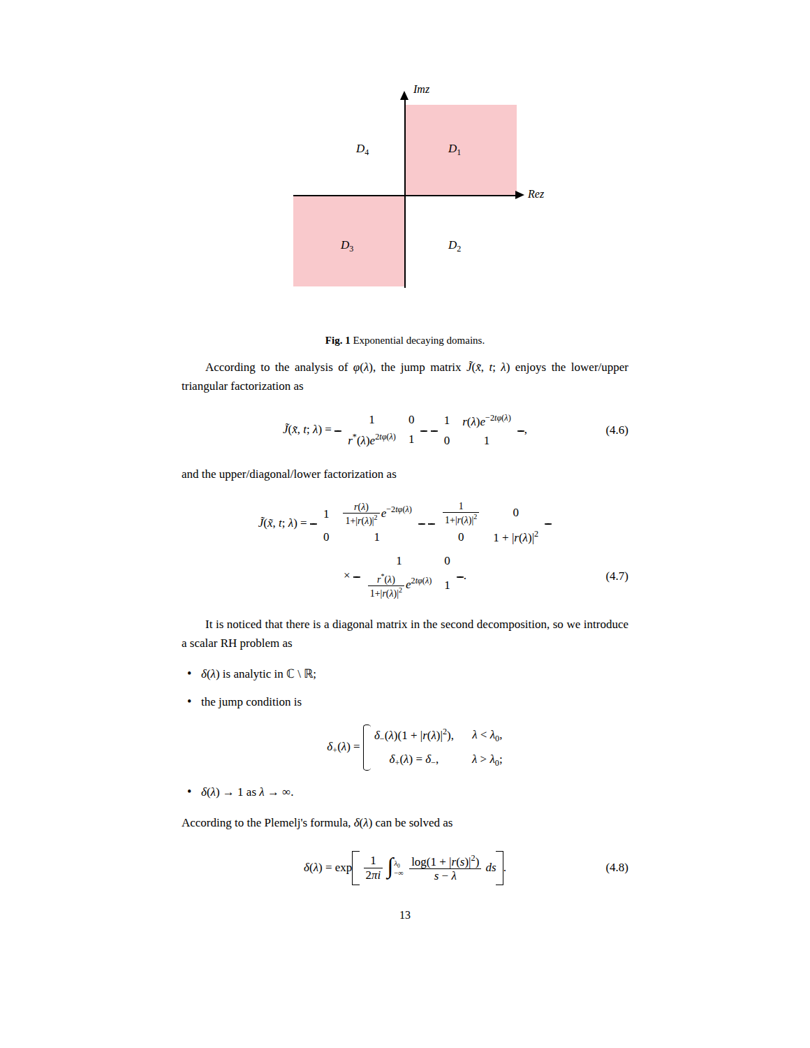Imz Rez D1 D4 D3 D2
Fig. 1 Exponential decaying domains.
According to the analysis of φ(λ), the jump matrix J̃(x̃, t; λ) enjoys the lower/upper triangular factorization as
J̃(x̃, t; λ) =
| 1 | 0 |
| r * ( λ ) e 2 tφ ( λ ) | 1 |
| 1 | r ( λ ) e −2 tφ ( λ ) |
| 0 | 1 |
, (4.6)
and the upper/diagonal/lower factorization as
J̃(x̃, t; λ) =
| 1 | r ( λ ) 1+/ r ( λ )/ 2 e −2 tφ ( λ ) |
| 0 | 1 |
| 1 1+/ r ( λ )/ 2 | 0 |
| 0 | 1 + / r ( λ )/ 2 |
×
| 1 | 0 |
| r * ( λ ) 1+/ r ( λ )/ 2 e 2 tφ ( λ ) | 1 |
. (4.7)
It is noticed that there is a diagonal matrix in the second decomposition, so we introduce a scalar RH problem as
δ(λ) is analytic in ℂ \ ℝ;
the jump condition is
δ+(λ) =
| δ − ( λ )(1 + / r ( λ )/ 2 ), | λ < λ 0 , |
| δ + ( λ ) = δ − , | λ > λ 0 ; |
δ(λ) → 1 as λ → ∞.
According to the Plemelj's formula, δ(λ) can be solved as
δ(λ) = exp 12πi ∫λ0−∞ log(1 + |r(s)|2) s − λ ds . (4.8)
13